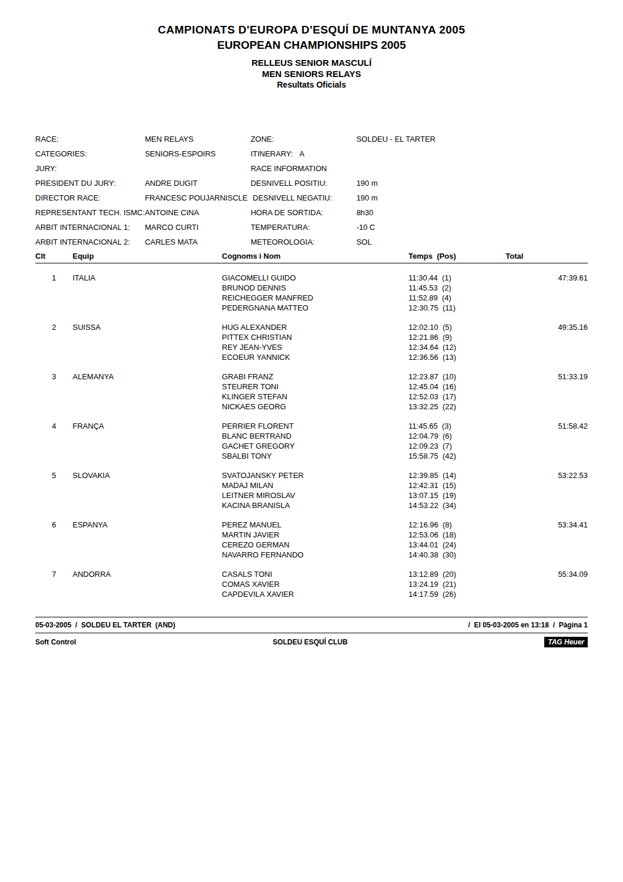CAMPIONATS D'EUROPA D'ESQUÍ DE MUNTANYA 2005
EUROPEAN CHAMPIONSHIPS 2005
RELLEUS SENIOR MASCULÍ
MEN SENIORS RELAYS
Resultats Oficials
| RACE: | MEN RELAYS | ZONE: | SOLDEU - EL TARTER | |
| CATEGORIES: | SENIORS-ESPOIRS | ITINERARY: A | | |
| JURY: | | RACE INFORMATION | | |
| PRESIDENT DU JURY: | ANDRE DUGIT | DESNIVELL POSITIU: | 190 m | |
| DIRECTOR RACE: | FRANCESC POUJARNISCLE | DESNIVELL NEGATIU: | 190 m | |
| REPRESENTANT TECH. ISMC: | ANTOINE CINA | HORA DE SORTIDA: | 8h30 | |
| ARBIT INTERNACIONAL 1: | MARCO CURTI | TEMPERATURA: | -10 C | |
| ARBIT INTERNACIONAL 2: | CARLES MATA | METEOROLOGIA: | SOL | |
| Clt | Equip | Cognoms i Nom | Temps (Pos) | Total |
| --- | --- | --- | --- | --- |
| 1 | ITALIA | GIACOMELLI GUIDO | 11:30.44 (1) | 47:39.61 |
| | | BRUNOD DENNIS | 11:45.53 (2) | |
| | | REICHEGGER MANFRED | 11:52.89 (4) | |
| | | PEDERGNANA MATTEO | 12:30.75 (11) | |
| 2 | SUISSA | HUG ALEXANDER | 12:02.10 (5) | 49:35.16 |
| | | PITTEX CHRISTIAN | 12:21.86 (9) | |
| | | REY JEAN-YVES | 12:34.64 (12) | |
| | | ECOEUR YANNICK | 12:36.56 (13) | |
| 3 | ALEMANYA | GRABI FRANZ | 12:23.87 (10) | 51:33.19 |
| | | STEURER TONI | 12:45.04 (16) | |
| | | KLINGER STEFAN | 12:52.03 (17) | |
| | | NICKAES GEORG | 13:32.25 (22) | |
| 4 | FRANÇA | PERRIER FLORENT | 11:45.65 (3) | 51:58.42 |
| | | BLANC BERTRAND | 12:04.79 (6) | |
| | | GACHET GREGORY | 12:09.23 (7) | |
| | | SBALBI TONY | 15:58.75 (42) | |
| 5 | SLOVAKIA | SVATOJANSKY PETER | 12:39.85 (14) | 53:22.53 |
| | | MADAJ MILAN | 12:42.31 (15) | |
| | | LEITNER MIROSLAV | 13:07.15 (19) | |
| | | KACINA BRANISLA | 14:53.22 (34) | |
| 6 | ESPANYA | PEREZ MANUEL | 12:16.96 (8) | 53:34.41 |
| | | MARTIN JAVIER | 12:53.06 (18) | |
| | | CEREZO GERMAN | 13:44.01 (24) | |
| | | NAVARRO FERNANDO | 14:40.38 (30) | |
| 7 | ANDORRA | CASALS TONI | 13:12.89 (20) | 55:34.09 |
| | | COMAS XAVIER | 13:24.19 (21) | |
| | | CAPDEVILA XAVIER | 14:17.59 (26) | |
05-03-2005 / SOLDEU EL TARTER (AND)
/ El 05-03-2005 en 13:18 / Pàgina 1
Soft Control
SOLDEU ESQUÍ CLUB
TAG Heuer